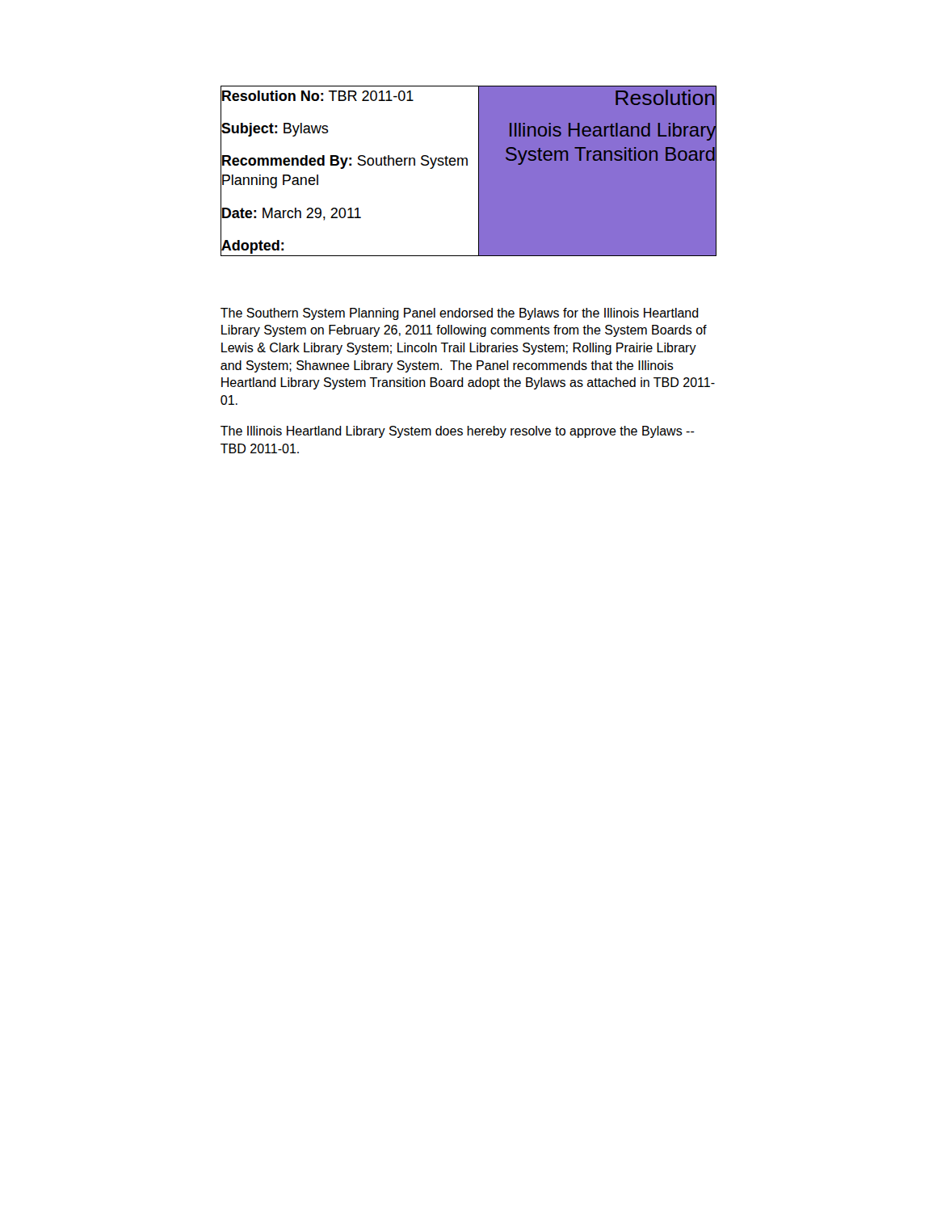| Resolution No: TBR 2011-01 Subject: Bylaws Recommended By: Southern System Planning Panel Date: March 29, 2011 Adopted: | Resolution Illinois Heartland Library System Transition Board |
The Southern System Planning Panel endorsed the Bylaws for the Illinois Heartland Library System on February 26, 2011 following comments from the System Boards of Lewis & Clark Library System; Lincoln Trail Libraries System; Rolling Prairie Library and System; Shawnee Library System. The Panel recommends that the Illinois Heartland Library System Transition Board adopt the Bylaws as attached in TBD 2011-01.
The Illinois Heartland Library System does hereby resolve to approve the Bylaws -- TBD 2011-01.